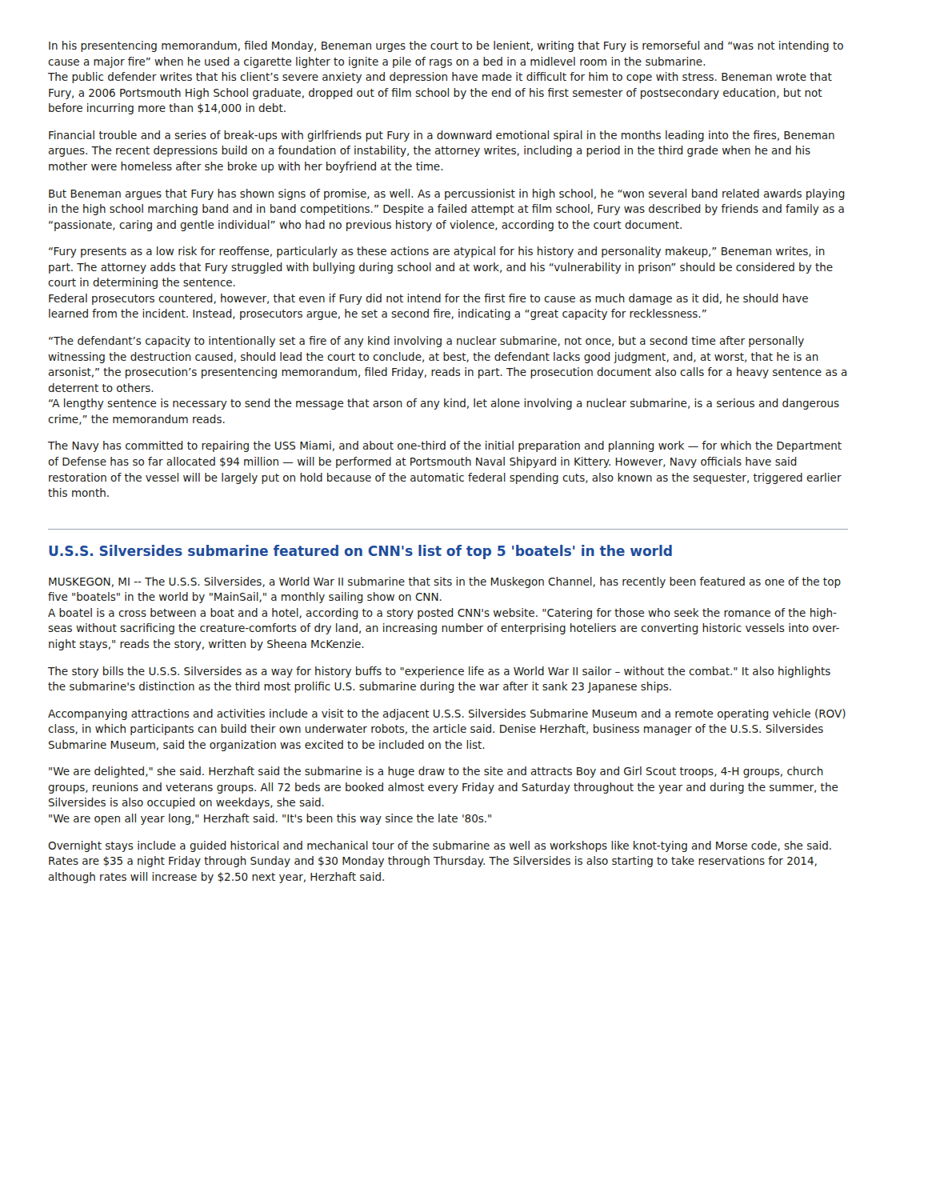In his presentencing memorandum, filed Monday, Beneman urges the court to be lenient, writing that Fury is remorseful and “was not intending to cause a major fire” when he used a cigarette lighter to ignite a pile of rags on a bed in a midlevel room in the submarine.
The public defender writes that his client’s severe anxiety and depression have made it difficult for him to cope with stress. Beneman wrote that Fury, a 2006 Portsmouth High School graduate, dropped out of film school by the end of his first semester of postsecondary education, but not before incurring more than $14,000 in debt.
Financial trouble and a series of break-ups with girlfriends put Fury in a downward emotional spiral in the months leading into the fires, Beneman argues. The recent depressions build on a foundation of instability, the attorney writes, including a period in the third grade when he and his mother were homeless after she broke up with her boyfriend at the time.
But Beneman argues that Fury has shown signs of promise, as well. As a percussionist in high school, he “won several band related awards playing in the high school marching band and in band competitions.” Despite a failed attempt at film school, Fury was described by friends and family as a “passionate, caring and gentle individual” who had no previous history of violence, according to the court document.
“Fury presents as a low risk for reoffense, particularly as these actions are atypical for his history and personality makeup,” Beneman writes, in part. The attorney adds that Fury struggled with bullying during school and at work, and his “vulnerability in prison” should be considered by the court in determining the sentence.
Federal prosecutors countered, however, that even if Fury did not intend for the first fire to cause as much damage as it did, he should have learned from the incident. Instead, prosecutors argue, he set a second fire, indicating a “great capacity for recklessness.”
“The defendant’s capacity to intentionally set a fire of any kind involving a nuclear submarine, not once, but a second time after personally witnessing the destruction caused, should lead the court to conclude, at best, the defendant lacks good judgment, and, at worst, that he is an arsonist,” the prosecution’s presentencing memorandum, filed Friday, reads in part. The prosecution document also calls for a heavy sentence as a deterrent to others.
“A lengthy sentence is necessary to send the message that arson of any kind, let alone involving a nuclear submarine, is a serious and dangerous crime,” the memorandum reads.
The Navy has committed to repairing the USS Miami, and about one-third of the initial preparation and planning work — for which the Department of Defense has so far allocated $94 million — will be performed at Portsmouth Naval Shipyard in Kittery. However, Navy officials have said restoration of the vessel will be largely put on hold because of the automatic federal spending cuts, also known as the sequester, triggered earlier this month.
U.S.S. Silversides submarine featured on CNN's list of top 5 'boatels' in the world
MUSKEGON, MI -- The U.S.S. Silversides, a World War II submarine that sits in the Muskegon Channel, has recently been featured as one of the top five "boatels" in the world by "MainSail," a monthly sailing show on CNN.
A boatel is a cross between a boat and a hotel, according to a story posted CNN's website. "Catering for those who seek the romance of the high-seas without sacrificing the creature-comforts of dry land, an increasing number of enterprising hoteliers are converting historic vessels into over-night stays," reads the story, written by Sheena McKenzie.
The story bills the U.S.S. Silversides as a way for history buffs to "experience life as a World War II sailor – without the combat." It also highlights the submarine's distinction as the third most prolific U.S. submarine during the war after it sank 23 Japanese ships.
Accompanying attractions and activities include a visit to the adjacent U.S.S. Silversides Submarine Museum and a remote operating vehicle (ROV) class, in which participants can build their own underwater robots, the article said. Denise Herzhaft, business manager of the U.S.S. Silversides Submarine Museum, said the organization was excited to be included on the list.
"We are delighted," she said. Herzhaft said the submarine is a huge draw to the site and attracts Boy and Girl Scout troops, 4-H groups, church groups, reunions and veterans groups. All 72 beds are booked almost every Friday and Saturday throughout the year and during the summer, the Silversides is also occupied on weekdays, she said.
"We are open all year long," Herzhaft said. "It's been this way since the late '80s."
Overnight stays include a guided historical and mechanical tour of the submarine as well as workshops like knot-tying and Morse code, she said. Rates are $35 a night Friday through Sunday and $30 Monday through Thursday. The Silversides is also starting to take reservations for 2014, although rates will increase by $2.50 next year, Herzhaft said.